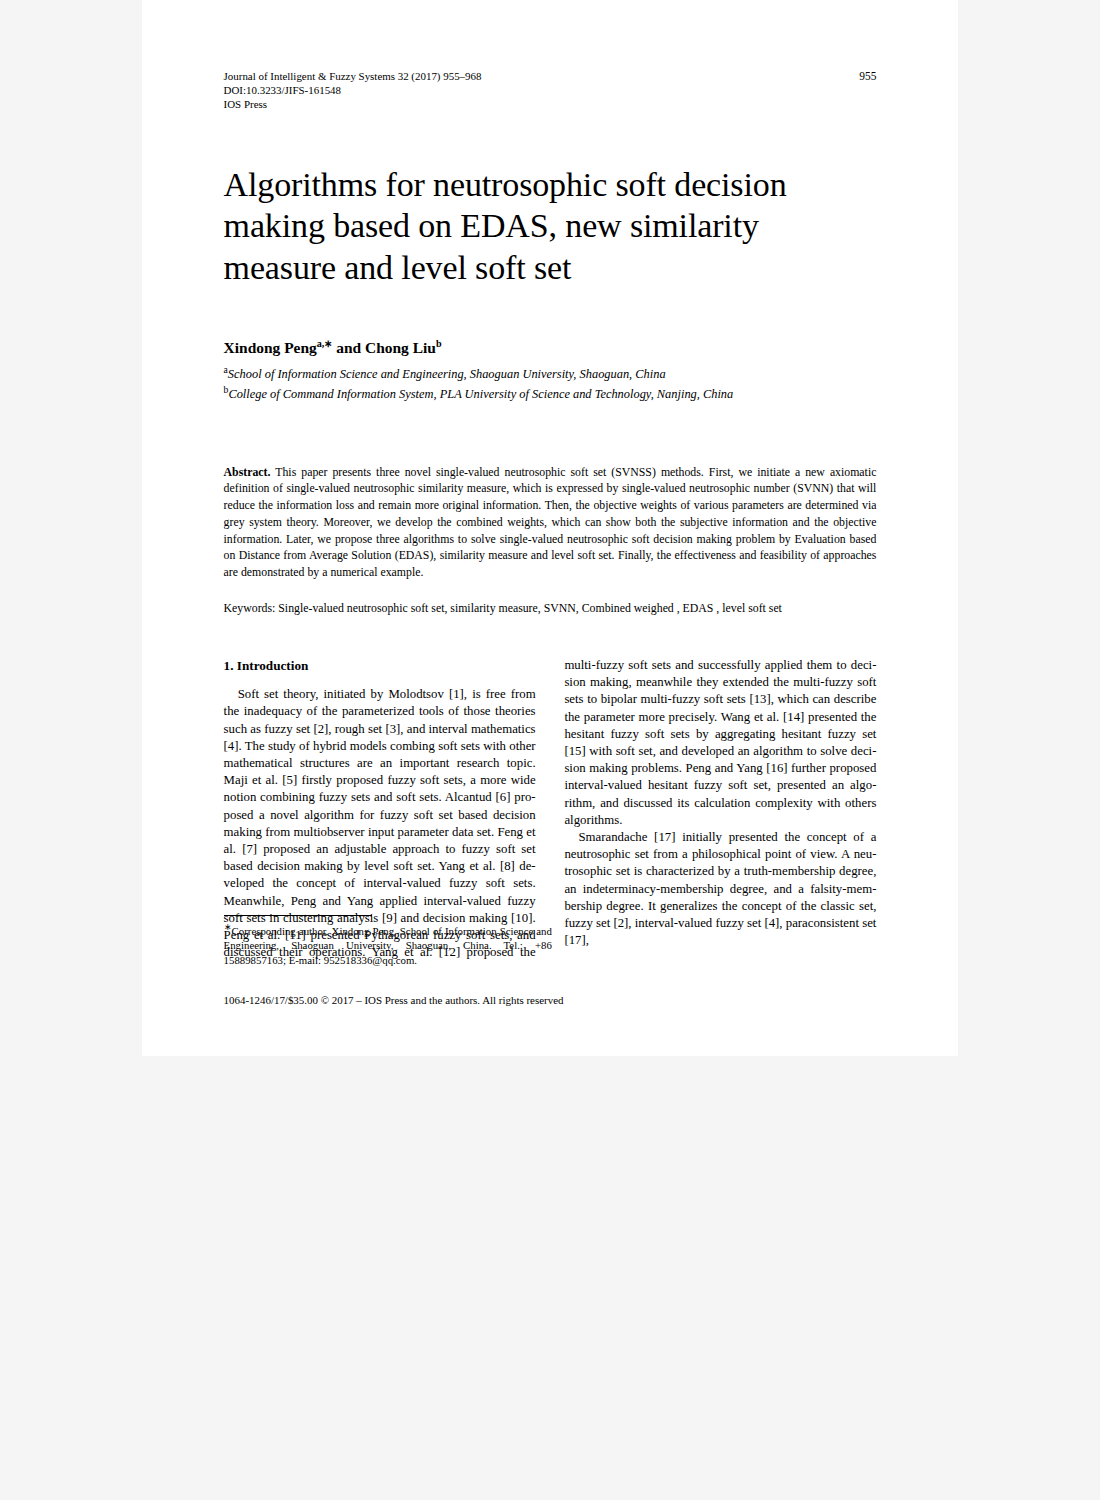Journal of Intelligent & Fuzzy Systems 32 (2017) 955–968
DOI:10.3233/JIFS-161548
IOS Press
955
Algorithms for neutrosophic soft decision making based on EDAS, new similarity measure and level soft set
Xindong Penga,∗ and Chong Liub
aSchool of Information Science and Engineering, Shaoguan University, Shaoguan, China
bCollege of Command Information System, PLA University of Science and Technology, Nanjing, China
Abstract. This paper presents three novel single-valued neutrosophic soft set (SVNSS) methods. First, we initiate a new axiomatic definition of single-valued neutrosophic similarity measure, which is expressed by single-valued neutrosophic number (SVNN) that will reduce the information loss and remain more original information. Then, the objective weights of various parameters are determined via grey system theory. Moreover, we develop the combined weights, which can show both the subjective information and the objective information. Later, we propose three algorithms to solve single-valued neutrosophic soft decision making problem by Evaluation based on Distance from Average Solution (EDAS), similarity measure and level soft set. Finally, the effectiveness and feasibility of approaches are demonstrated by a numerical example.
Keywords: Single-valued neutrosophic soft set, similarity measure, SVNN, Combined weighed , EDAS , level soft set
1. Introduction
Soft set theory, initiated by Molodtsov [1], is free from the inadequacy of the parameterized tools of those theories such as fuzzy set [2], rough set [3], and interval mathematics [4]. The study of hybrid models combing soft sets with other mathematical structures are an important research topic. Maji et al. [5] firstly proposed fuzzy soft sets, a more wide notion combining fuzzy sets and soft sets. Alcantud [6] proposed a novel algorithm for fuzzy soft set based decision making from multiobserver input parameter data set. Feng et al. [7] proposed an adjustable approach to fuzzy soft set based decision making by level soft set. Yang et al. [8] developed the concept of interval-valued fuzzy soft sets. Meanwhile, Peng and Yang applied interval-valued fuzzy soft sets in clustering analysis [9] and decision making [10]. Peng et al. [11] presented Pythagorean fuzzy soft sets, and discussed their operations. Yang et al. [12] proposed the multi-fuzzy soft sets and successfully applied them to decision making, meanwhile they extended the multi-fuzzy soft sets to bipolar multi-fuzzy soft sets [13], which can describe the parameter more precisely. Wang et al. [14] presented the hesitant fuzzy soft sets by aggregating hesitant fuzzy set [15] with soft set, and developed an algorithm to solve decision making problems. Peng and Yang [16] further proposed interval-valued hesitant fuzzy soft set, presented an algorithm, and discussed its calculation complexity with others algorithms.
Smarandache [17] initially presented the concept of a neutrosophic set from a philosophical point of view. A neutrosophic set is characterized by a truth-membership degree, an indeterminacy-membership degree, and a falsity-membership degree. It generalizes the concept of the classic set, fuzzy set [2], interval-valued fuzzy set [4], paraconsistent set [17],
∗Corresponding author. Xindong Peng, School of Information Science and Engineering, Shaoguan University, Shaoguan, China. Tel.: +86 15889857163; E-mail: 952518336@qq.com.
1064-1246/17/$35.00 © 2017 – IOS Press and the authors. All rights reserved